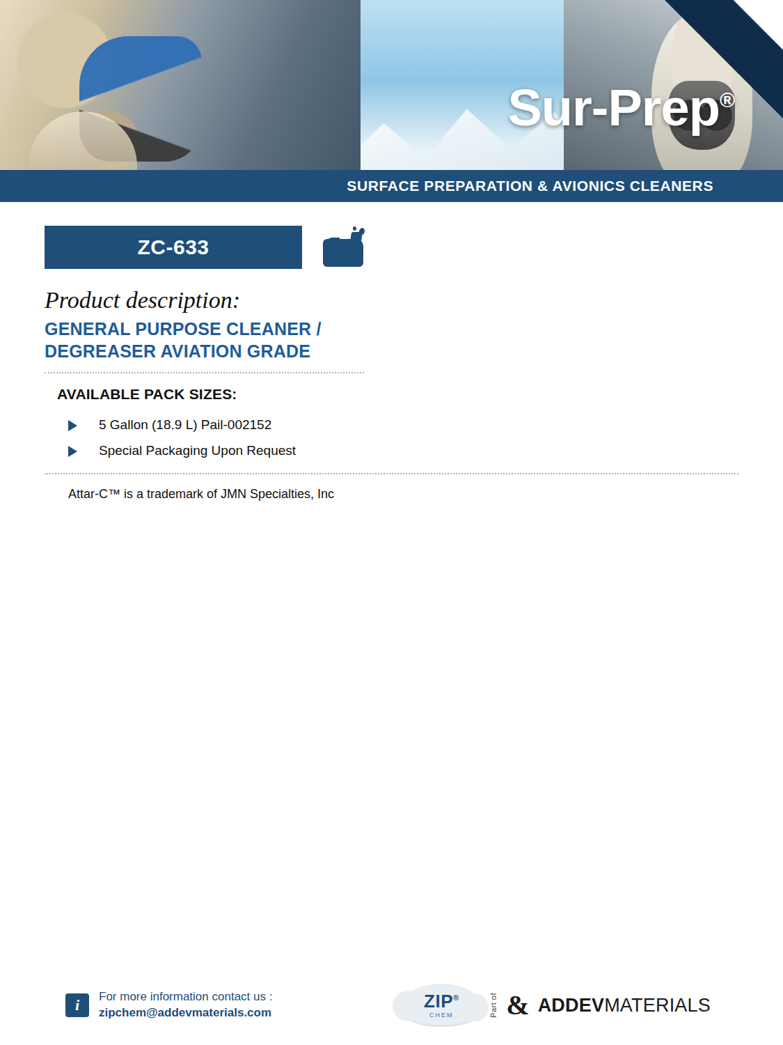Sur-Prep®
Surface Preparation & Avionics Cleaners
ZC-633
Product description:
GENERAL PURPOSE CLEANER /
DEGREASER AVIATION GRADE
AVAILABLE PACK SIZES:
5 Gallon (18.9 L) Pail-002152
Special Packaging Upon Request
Attar-C™ is a trademark of JMN Specialties, Inc
For more information contact us :
zipchem@addevmaterials.com
ZIP®
CHEM
Part of
&
ADDEV MATERIALS